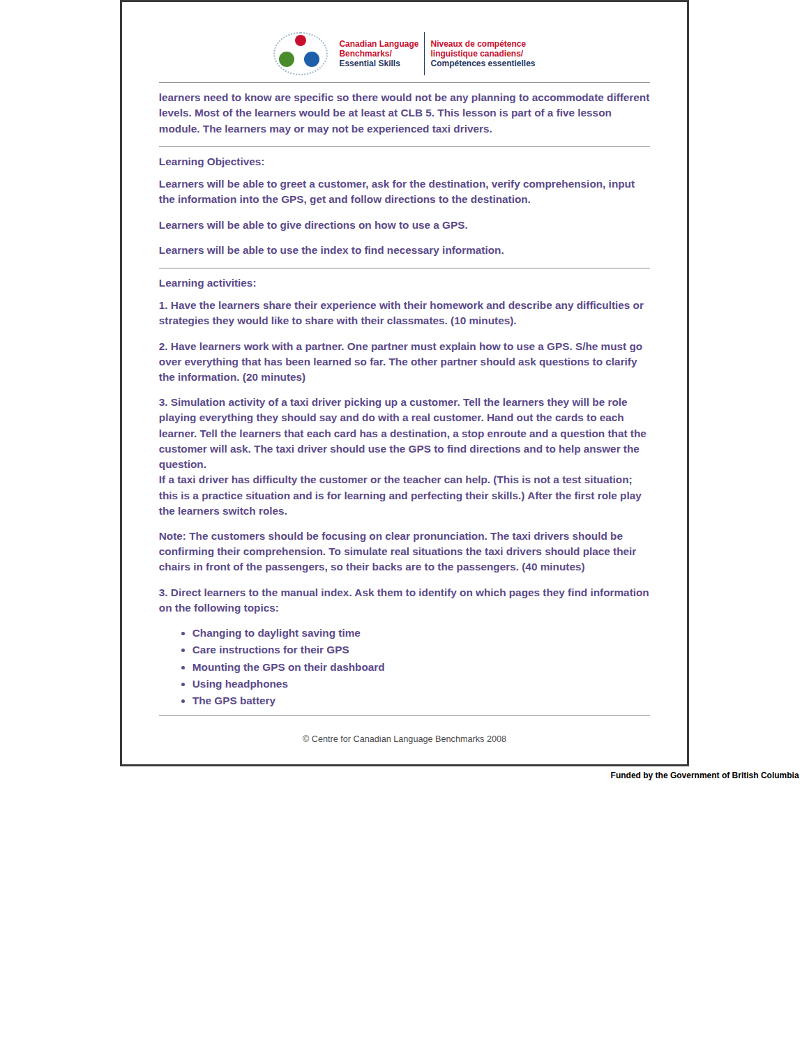| | Canadian Language Benchmarks/ Essential Skills | Niveaux de compétence linguistique canadiens/ Compétences essentielles |
learners need to know are specific so there would not be any planning to accommodate different levels. Most of the learners would be at least at CLB 5. This lesson is part of a five lesson module. The learners may or may not be experienced taxi drivers.
Learning Objectives:
Learners will be able to greet a customer, ask for the destination, verify comprehension, input the information into the GPS, get and follow directions to the destination.
Learners will be able to give directions on how to use a GPS.
Learners will be able to use the index to find necessary information.
Learning activities:
1. Have the learners share their experience with their homework and describe any difficulties or strategies they would like to share with their classmates. (10 minutes).
2. Have learners work with a partner. One partner must explain how to use a GPS. S/he must go over everything that has been learned so far. The other partner should ask questions to clarify the information. (20 minutes)
3. Simulation activity of a taxi driver picking up a customer. Tell the learners they will be role playing everything they should say and do with a real customer. Hand out the cards to each learner. Tell the learners that each card has a destination, a stop enroute and a question that the customer will ask. The taxi driver should use the GPS to find directions and to help answer the question.
If a taxi driver has difficulty the customer or the teacher can help. (This is not a test situation; this is a practice situation and is for learning and perfecting their skills.) After the first role play the learners switch roles.
Note: The customers should be focusing on clear pronunciation. The taxi drivers should be confirming their comprehension. To simulate real situations the taxi drivers should place their chairs in front of the passengers, so their backs are to the passengers. (40 minutes)
3. Direct learners to the manual index. Ask them to identify on which pages they find information on the following topics:
Changing to daylight saving time
Care instructions for their GPS
Mounting the GPS on their dashboard
Using headphones
The GPS battery
© Centre for Canadian Language Benchmarks 2008
Funded by the Government of British Columbia